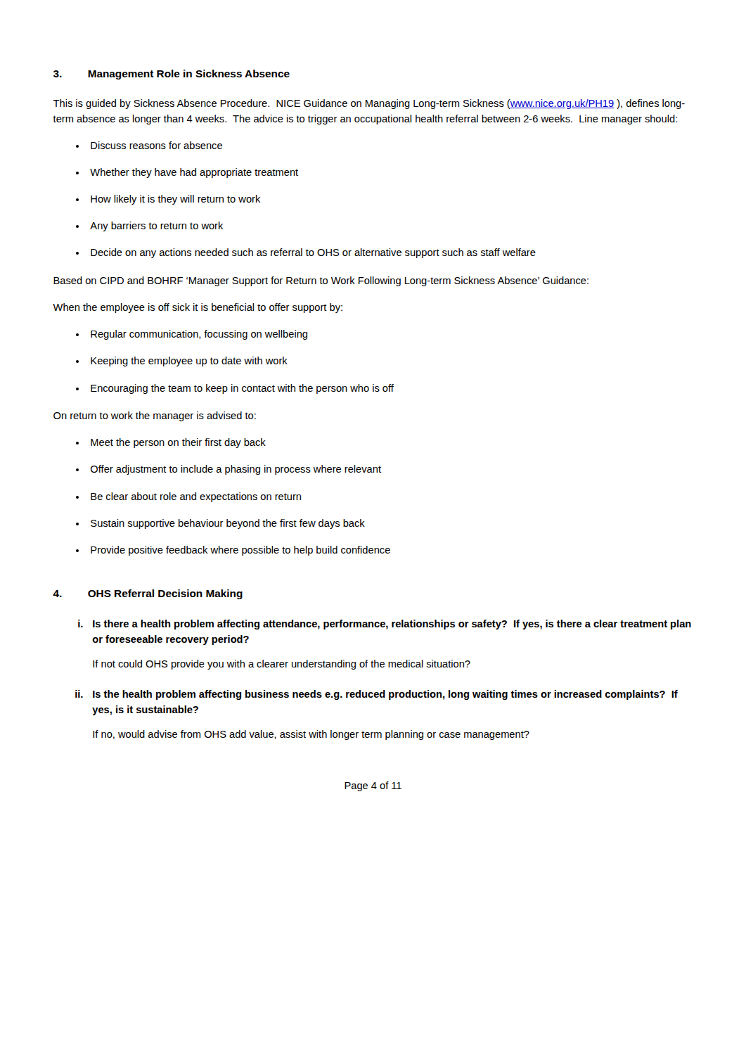3. Management Role in Sickness Absence
This is guided by Sickness Absence Procedure. NICE Guidance on Managing Long-term Sickness (www.nice.org.uk/PH19 ), defines long-term absence as longer than 4 weeks. The advice is to trigger an occupational health referral between 2-6 weeks. Line manager should:
Discuss reasons for absence
Whether they have had appropriate treatment
How likely it is they will return to work
Any barriers to return to work
Decide on any actions needed such as referral to OHS or alternative support such as staff welfare
Based on CIPD and BOHRF ‘Manager Support for Return to Work Following Long-term Sickness Absence’ Guidance:
When the employee is off sick it is beneficial to offer support by:
Regular communication, focussing on wellbeing
Keeping the employee up to date with work
Encouraging the team to keep in contact with the person who is off
On return to work the manager is advised to:
Meet the person on their first day back
Offer adjustment to include a phasing in process where relevant
Be clear about role and expectations on return
Sustain supportive behaviour beyond the first few days back
Provide positive feedback where possible to help build confidence
4. OHS Referral Decision Making
Is there a health problem affecting attendance, performance, relationships or safety? If yes, is there a clear treatment plan or foreseeable recovery period?
If not could OHS provide you with a clearer understanding of the medical situation?
Is the health problem affecting business needs e.g. reduced production, long waiting times or increased complaints? If yes, is it sustainable?
If no, would advise from OHS add value, assist with longer term planning or case management?
Page 4 of 11